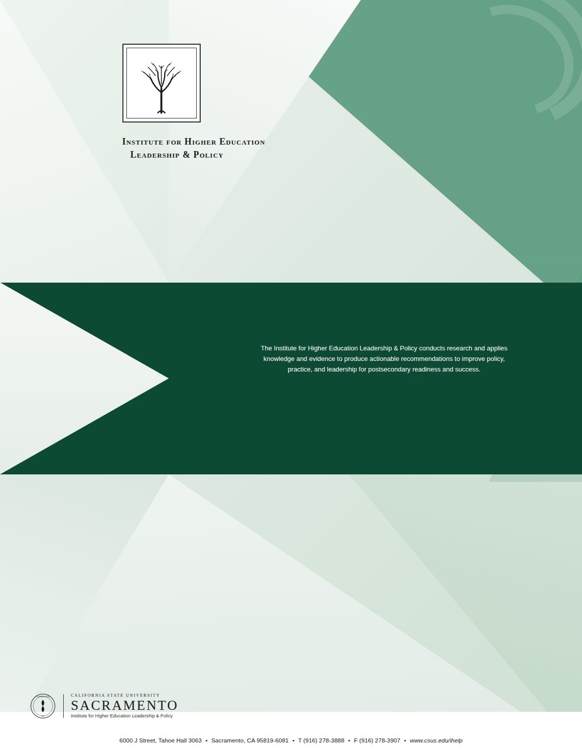Institute for Higher Education Leadership & Policy
The Institute for Higher Education Leadership & Policy conducts research and applies knowledge and evidence to produce actionable recommendations to improve policy, practice, and leadership for postsecondary readiness and success.
CALIFORNIA STATE 1947
California State University
SACRAMENTO
Institute for Higher Education Leadership & Policy
6000 J Street, Tahoe Hall 3063 • Sacramento, CA 95819-6081 • T (916) 278-3888 • F (916) 278-3907 • www.csus.edu/ihelp